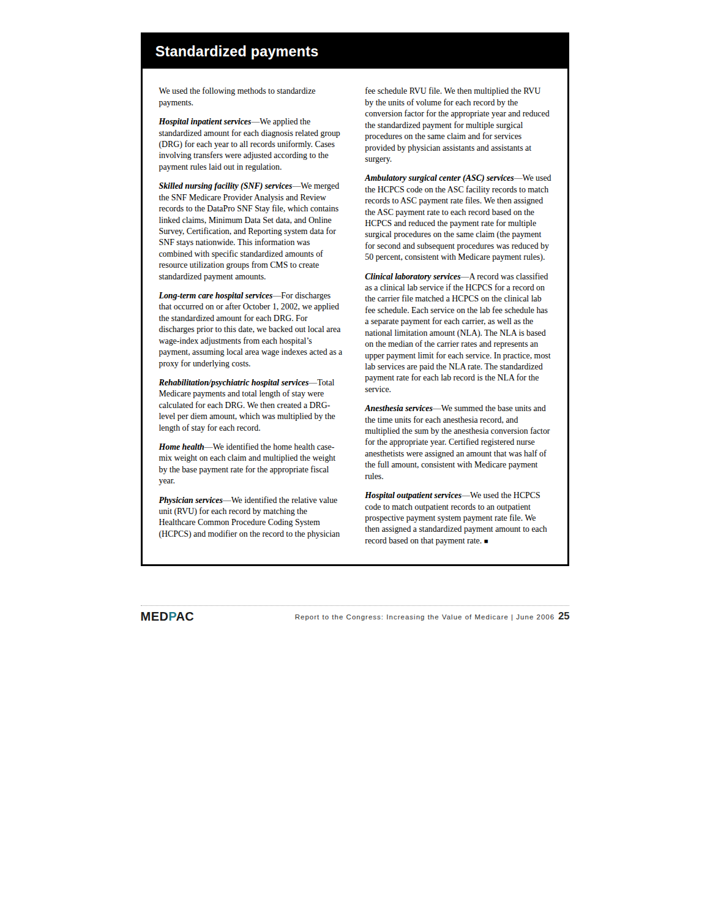Standardized payments
We used the following methods to standardize payments.
Hospital inpatient services—We applied the standardized amount for each diagnosis related group (DRG) for each year to all records uniformly. Cases involving transfers were adjusted according to the payment rules laid out in regulation.
Skilled nursing facility (SNF) services—We merged the SNF Medicare Provider Analysis and Review records to the DataPro SNF Stay file, which contains linked claims, Minimum Data Set data, and Online Survey, Certification, and Reporting system data for SNF stays nationwide. This information was combined with specific standardized amounts of resource utilization groups from CMS to create standardized payment amounts.
Long-term care hospital services—For discharges that occurred on or after October 1, 2002, we applied the standardized amount for each DRG. For discharges prior to this date, we backed out local area wage-index adjustments from each hospital’s payment, assuming local area wage indexes acted as a proxy for underlying costs.
Rehabilitation/psychiatric hospital services—Total Medicare payments and total length of stay were calculated for each DRG. We then created a DRG-level per diem amount, which was multiplied by the length of stay for each record.
Home health—We identified the home health case-mix weight on each claim and multiplied the weight by the base payment rate for the appropriate fiscal year.
Physician services—We identified the relative value unit (RVU) for each record by matching the Healthcare Common Procedure Coding System (HCPCS) and modifier on the record to the physician fee schedule RVU file. We then multiplied the RVU by the units of volume for each record by the conversion factor for the appropriate year and reduced the standardized payment for multiple surgical procedures on the same claim and for services provided by physician assistants and assistants at surgery.
Ambulatory surgical center (ASC) services—We used the HCPCS code on the ASC facility records to match records to ASC payment rate files. We then assigned the ASC payment rate to each record based on the HCPCS and reduced the payment rate for multiple surgical procedures on the same claim (the payment for second and subsequent procedures was reduced by 50 percent, consistent with Medicare payment rules).
Clinical laboratory services—A record was classified as a clinical lab service if the HCPCS for a record on the carrier file matched a HCPCS on the clinical lab fee schedule. Each service on the lab fee schedule has a separate payment for each carrier, as well as the national limitation amount (NLA). The NLA is based on the median of the carrier rates and represents an upper payment limit for each service. In practice, most lab services are paid the NLA rate. The standardized payment rate for each lab record is the NLA for the service.
Anesthesia services—We summed the base units and the time units for each anesthesia record, and multiplied the sum by the anesthesia conversion factor for the appropriate year. Certified registered nurse anesthetists were assigned an amount that was half of the full amount, consistent with Medicare payment rules.
Hospital outpatient services—We used the HCPCS code to match outpatient records to an outpatient prospective payment system payment rate file. We then assigned a standardized payment amount to each record based on that payment rate. ■
MEDPAC
Report to the Congress: Increasing the Value of Medicare | June 200625